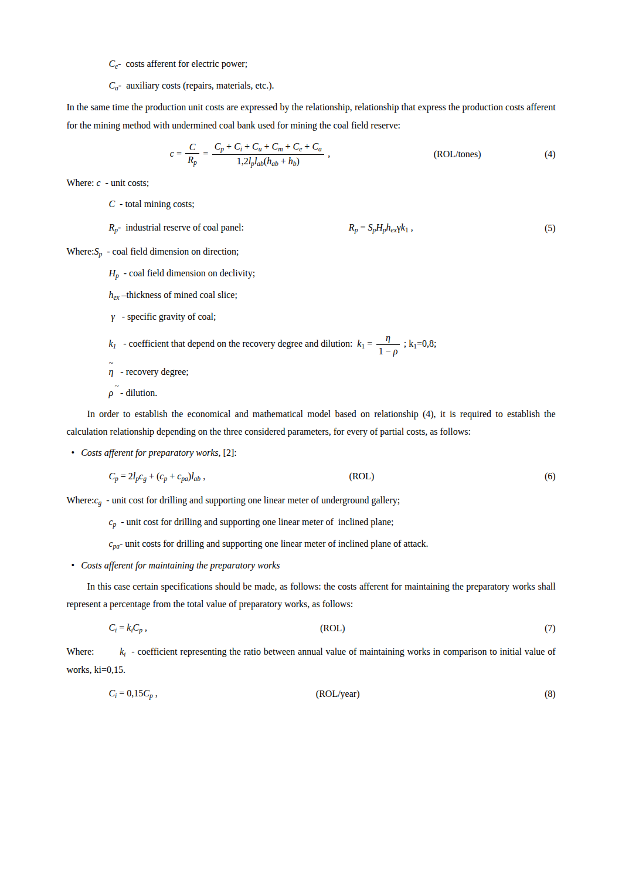Ce- costs afferent for electric power;
Ca- auxiliary costs (repairs, materials, etc.).
In the same time the production unit costs are expressed by the relationship, relationship that express the production costs afferent for the mining method with undermined coal bank used for mining the coal field reserve:
c = CRp = Cp + Ci + Cu + Cm + Ce + Ca 1,2lplab(hab + hb) ,
(ROL/tones)
(4)
Where: c - unit costs;
C - total mining costs;
Rp- industrial reserve of coal panel:
Rp = SpHphexγk1 ,
(5)
Where:Sp - coal field dimension on direction;
Hp - coal field dimension on declivity;
hex –thickness of mined coal slice;
γ - specific gravity of coal;
k1 - coefficient that depend on the recovery degree and dilution: k1 = η 1 − ρ ; k1=0,8;
η - recovery degree;
ρ - dilution.
In order to establish the economical and mathematical model based on relationship (4), it is required to establish the calculation relationship depending on the three considered parameters, for every of partial costs, as follows:
Costs afferent for preparatory works, [2]:
Cp = 2lpcg + (cp + cpa)lab ,
(ROL)
(6)
Where:cg - unit cost for drilling and supporting one linear meter of underground gallery;
cp - unit cost for drilling and supporting one linear meter of inclined plane;
cpa- unit costs for drilling and supporting one linear meter of inclined plane of attack.
Costs afferent for maintaining the preparatory works
In this case certain specifications should be made, as follows: the costs afferent for maintaining the preparatory works shall represent a percentage from the total value of preparatory works, as follows:
Ci = kiCp ,
(ROL)
(7)
Where: ki - coefficient representing the ratio between annual value of maintaining works in comparison to initial value of works, ki=0,15.
Ci = 0,15Cp ,
(ROL/year)
(8)